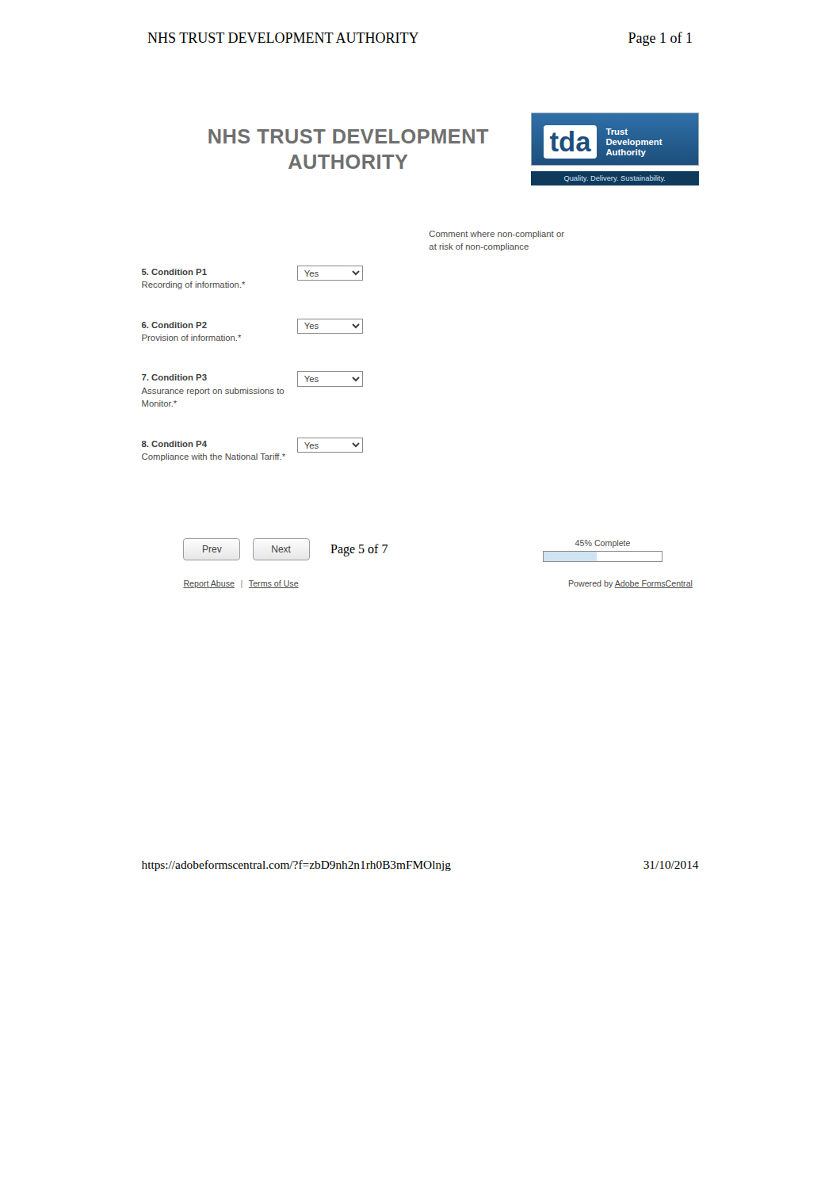NHS TRUST DEVELOPMENT AUTHORITY
Page 1 of 1
NHS TRUST DEVELOPMENT AUTHORITY
tda
Trust
Development
Authority
Quality. Delivery. Sustainability.
Comment where non-compliant or
at risk of non-compliance
| 5. Condition P1 Recording of information. * | Yes No | |
| 6. Condition P2 Provision of information. * | Yes No | |
| 7. Condition P3 Assurance report on submissions to Monitor. * | Yes No | |
| 8. Condition P4 Compliance with the National Tariff. * | Yes No | |
Prev Next Page 5 of 7
45% Complete
Report Abuse|Terms of Use
Powered by Adobe FormsCentral
https://adobeformscentral.com/?f=zbD9nh2n1rh0B3mFMOlnjg
31/10/2014